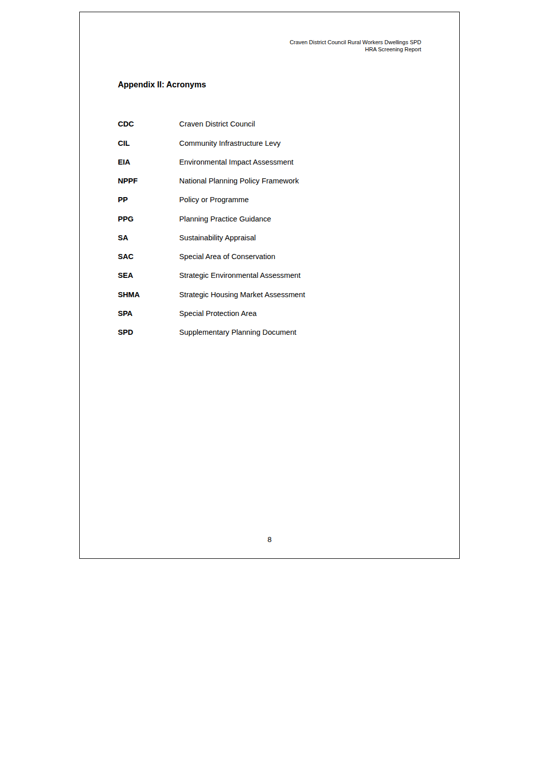Craven District Council Rural Workers Dwellings SPD
HRA Screening Report
Appendix II: Acronyms
| CDC | Craven District Council |
| CIL | Community Infrastructure Levy |
| EIA | Environmental Impact Assessment |
| NPPF | National Planning Policy Framework |
| PP | Policy or Programme |
| PPG | Planning Practice Guidance |
| SA | Sustainability Appraisal |
| SAC | Special Area of Conservation |
| SEA | Strategic Environmental Assessment |
| SHMA | Strategic Housing Market Assessment |
| SPA | Special Protection Area |
| SPD | Supplementary Planning Document |
8